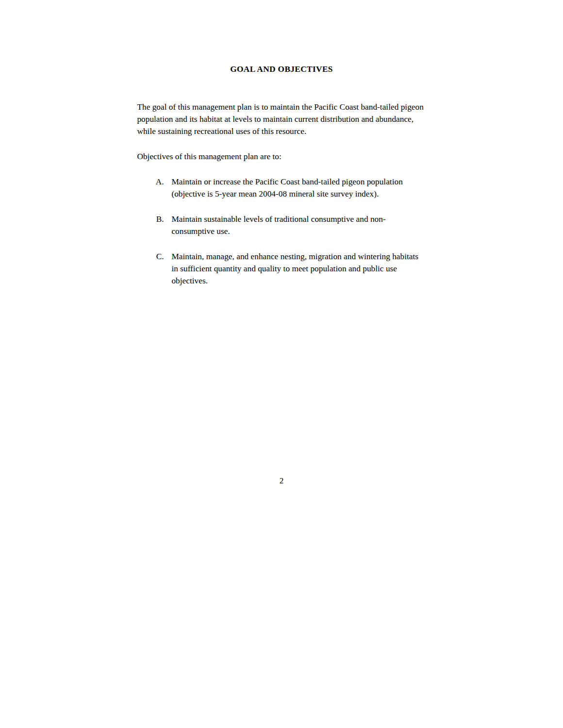GOAL AND OBJECTIVES
The goal of this management plan is to maintain the Pacific Coast band-tailed pigeon population and its habitat at levels to maintain current distribution and abundance, while sustaining recreational uses of this resource.
Objectives of this management plan are to:
Maintain or increase the Pacific Coast band-tailed pigeon population (objective is 5-year mean 2004-08 mineral site survey index).
Maintain sustainable levels of traditional consumptive and non-consumptive use.
Maintain, manage, and enhance nesting, migration and wintering habitats in sufficient quantity and quality to meet population and public use objectives.
2